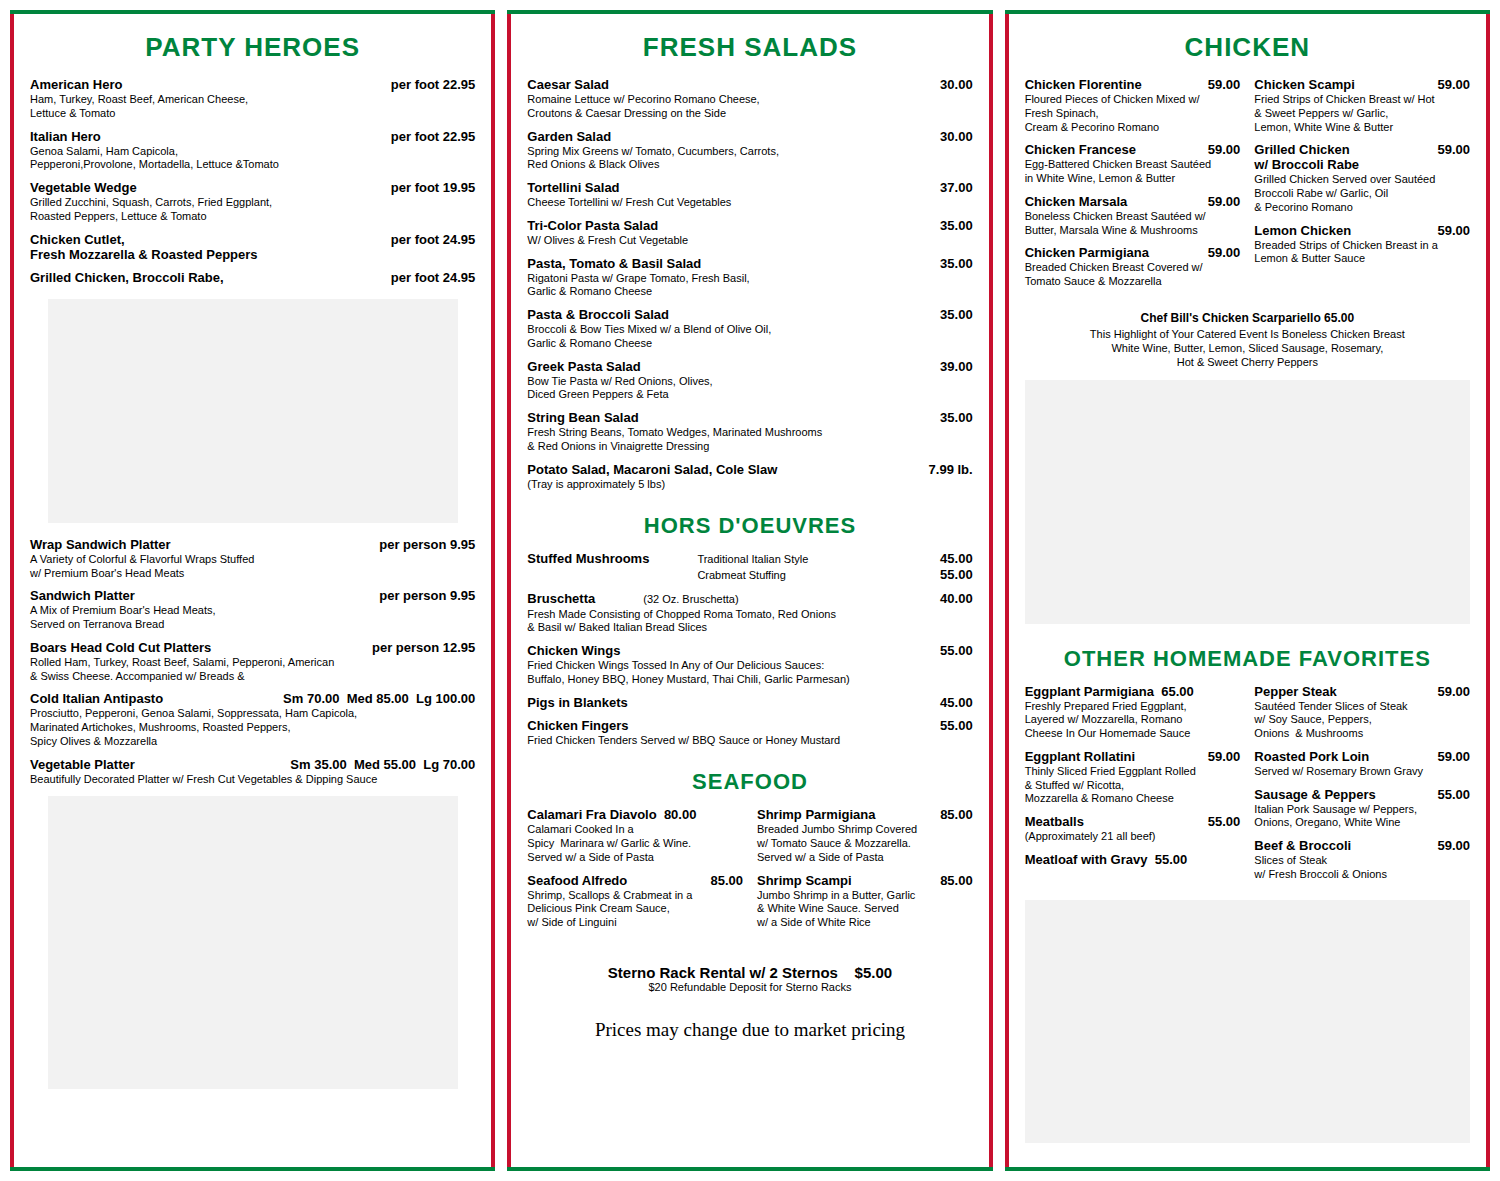PARTY HEROES
American Hero per foot 22.95
Ham, Turkey, Roast Beef, American Cheese,
Lettuce & Tomato
Italian Hero per foot 22.95
Genoa Salami, Ham Capicola,
Pepperoni,Provolone, Mortadella, Lettuce &Tomato
Vegetable Wedge per foot 19.95
Grilled Zucchini, Squash, Carrots, Fried Eggplant,
Roasted Peppers, Lettuce & Tomato
Chicken Cutlet, per foot 24.95
Fresh Mozzarella & Roasted Peppers
Grilled Chicken, Broccoli Rabe, per foot 24.95
Wrap Sandwich Platter per person 9.95
A Variety of Colorful & Flavorful Wraps Stuffed
w/ Premium Boar's Head Meats
Sandwich Platter per person 9.95
A Mix of Premium Boar's Head Meats,
Served on Terranova Bread
Boars Head Cold Cut Platters per person 12.95
Rolled Ham, Turkey, Roast Beef, Salami, Pepperoni, American
& Swiss Cheese. Accompanied w/ Breads &
Cold Italian Antipasto Sm 70.00 Med 85.00 Lg 100.00
Prosciutto, Pepperoni, Genoa Salami, Soppressata, Ham Capicola,
Marinated Artichokes, Mushrooms, Roasted Peppers,
Spicy Olives & Mozzarella
Vegetable Platter Sm 35.00 Med 55.00 Lg 70.00
Beautifully Decorated Platter w/ Fresh Cut Vegetables & Dipping Sauce
FRESH SALADS
Caesar Salad 30.00
Romaine Lettuce w/ Pecorino Romano Cheese,
Croutons & Caesar Dressing on the Side
Garden Salad 30.00
Spring Mix Greens w/ Tomato, Cucumbers, Carrots,
Red Onions & Black Olives
Tortellini Salad 37.00
Cheese Tortellini w/ Fresh Cut Vegetables
Tri-Color Pasta Salad 35.00
W/ Olives & Fresh Cut Vegetable
Pasta, Tomato & Basil Salad 35.00
Rigatoni Pasta w/ Grape Tomato, Fresh Basil,
Garlic & Romano Cheese
Pasta & Broccoli Salad 35.00
Broccoli & Bow Ties Mixed w/ a Blend of Olive Oil,
Garlic & Romano Cheese
Greek Pasta Salad 39.00
Bow Tie Pasta w/ Red Onions, Olives,
Diced Green Peppers & Feta
String Bean Salad 35.00
Fresh String Beans, Tomato Wedges, Marinated Mushrooms
& Red Onions in Vinaigrette Dressing
Potato Salad, Macaroni Salad, Cole Slaw 7.99 lb.
(Tray is approximately 5 lbs)
HORS D'OEUVRES
Stuffed Mushrooms Traditional Italian Style 45.00
Stuffed Mushrooms Crabmeat Stuffing 55.00
Bruschetta (32 Oz. Bruschetta) 40.00
Fresh Made Consisting of Chopped Roma Tomato, Red Onions
& Basil w/ Baked Italian Bread Slices
Chicken Wings 55.00
Fried Chicken Wings Tossed In Any of Our Delicious Sauces:
Buffalo, Honey BBQ, Honey Mustard, Thai Chili, Garlic Parmesan)
Pigs in Blankets 45.00
Chicken Fingers 55.00
Fried Chicken Tenders Served w/ BBQ Sauce or Honey Mustard
SEAFOOD
Calamari Fra Diavolo 80.00
Calamari Cooked In a
Spicy Marinara w/ Garlic & Wine.
Served w/ a Side of Pasta
Seafood Alfredo 85.00
Shrimp, Scallops & Crabmeat in a
Delicious Pink Cream Sauce,
w/ Side of Linguini
Shrimp Parmigiana 85.00
Breaded Jumbo Shrimp Covered
w/ Tomato Sauce & Mozzarella.
Served w/ a Side of Pasta
Shrimp Scampi 85.00
Jumbo Shrimp in a Butter, Garlic
& White Wine Sauce. Served
w/ a Side of White Rice
Sterno Rack Rental w/ 2 Sternos $5.00
$20 Refundable Deposit for Sterno Racks
Prices may change due to market pricing
CHICKEN
Chicken Florentine 59.00
Floured Pieces of Chicken Mixed w/
Fresh Spinach,
Cream & Pecorino Romano
Chicken Francese 59.00
Egg-Battered Chicken Breast Sautéed
in White Wine, Lemon & Butter
Chicken Marsala 59.00
Boneless Chicken Breast Sautéed w/
Butter, Marsala Wine & Mushrooms
Chicken Parmigiana 59.00
Breaded Chicken Breast Covered w/
Tomato Sauce & Mozzarella
Chicken Scampi 59.00
Fried Strips of Chicken Breast w/ Hot
& Sweet Peppers w/ Garlic,
Lemon, White Wine & Butter
Grilled Chicken 59.00
w/ Broccoli Rabe
Grilled Chicken Served over Sautéed
Broccoli Rabe w/ Garlic, Oil
& Pecorino Romano
Lemon Chicken 59.00
Breaded Strips of Chicken Breast in a
Lemon & Butter Sauce
Chef Bill's Chicken Scarpariello 65.00
This Highlight of Your Catered Event Is Boneless Chicken Breast
White Wine, Butter, Lemon, Sliced Sausage, Rosemary,
Hot & Sweet Cherry Peppers
OTHER HOMEMADE FAVORITES
Eggplant Parmigiana 65.00
Freshly Prepared Fried Eggplant,
Layered w/ Mozzarella, Romano
Cheese In Our Homemade Sauce
Eggplant Rollatini 59.00
Thinly Sliced Fried Eggplant Rolled
& Stuffed w/ Ricotta,
Mozzarella & Romano Cheese
Meatballs 55.00
(Approximately 21 all beef)
Meatloaf with Gravy 55.00
Pepper Steak 59.00
Sautéed Tender Slices of Steak
w/ Soy Sauce, Peppers,
Onions & Mushrooms
Roasted Pork Loin 59.00
Served w/ Rosemary Brown Gravy
Sausage & Peppers 55.00
Italian Pork Sausage w/ Peppers,
Onions, Oregano, White Wine
Beef & Broccoli 59.00
Slices of Steak
w/ Fresh Broccoli & Onions